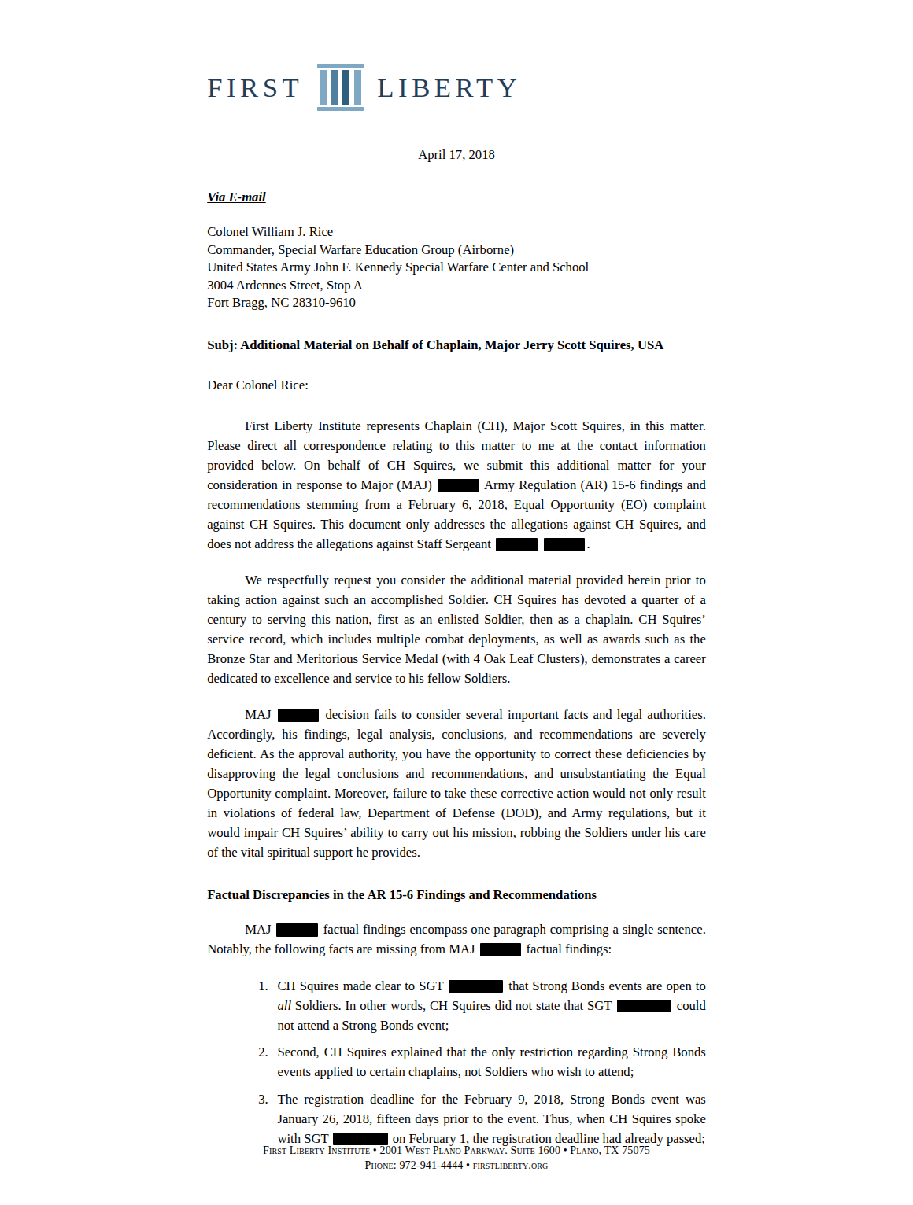FIRST LIBERTY
April 17, 2018
Via E-mail
Colonel William J. Rice
Commander, Special Warfare Education Group (Airborne)
United States Army John F. Kennedy Special Warfare Center and School
3004 Ardennes Street, Stop A
Fort Bragg, NC 28310-9610
Subj: Additional Material on Behalf of Chaplain, Major Jerry Scott Squires, USA
Dear Colonel Rice:
First Liberty Institute represents Chaplain (CH), Major Scott Squires, in this matter. Please direct all correspondence relating to this matter to me at the contact information provided below. On behalf of CH Squires, we submit this additional matter for your consideration in response to Major (MAJ) Army Regulation (AR) 15-6 findings and recommendations stemming from a February 6, 2018, Equal Opportunity (EO) complaint against CH Squires. This document only addresses the allegations against CH Squires, and does not address the allegations against Staff Sergeant .
We respectfully request you consider the additional material provided herein prior to taking action against such an accomplished Soldier. CH Squires has devoted a quarter of a century to serving this nation, first as an enlisted Soldier, then as a chaplain. CH Squires’ service record, which includes multiple combat deployments, as well as awards such as the Bronze Star and Meritorious Service Medal (with 4 Oak Leaf Clusters), demonstrates a career dedicated to excellence and service to his fellow Soldiers.
MAJ decision fails to consider several important facts and legal authorities. Accordingly, his findings, legal analysis, conclusions, and recommendations are severely deficient. As the approval authority, you have the opportunity to correct these deficiencies by disapproving the legal conclusions and recommendations, and unsubstantiating the Equal Opportunity complaint. Moreover, failure to take these corrective action would not only result in violations of federal law, Department of Defense (DOD), and Army regulations, but it would impair CH Squires’ ability to carry out his mission, robbing the Soldiers under his care of the vital spiritual support he provides.
Factual Discrepancies in the AR 15-6 Findings and Recommendations
MAJ factual findings encompass one paragraph comprising a single sentence. Notably, the following facts are missing from MAJ factual findings:
CH Squires made clear to SGT that Strong Bonds events are open to all Soldiers. In other words, CH Squires did not state that SGT could not attend a Strong Bonds event;
Second, CH Squires explained that the only restriction regarding Strong Bonds events applied to certain chaplains, not Soldiers who wish to attend;
The registration deadline for the February 9, 2018, Strong Bonds event was January 26, 2018, fifteen days prior to the event. Thus, when CH Squires spoke with SGT on February 1, the registration deadline had already passed;
First Liberty Institute • 2001 West Plano Parkway. Suite 1600 • Plano, TX 75075
Phone: 972-941-4444 • firstliberty.org